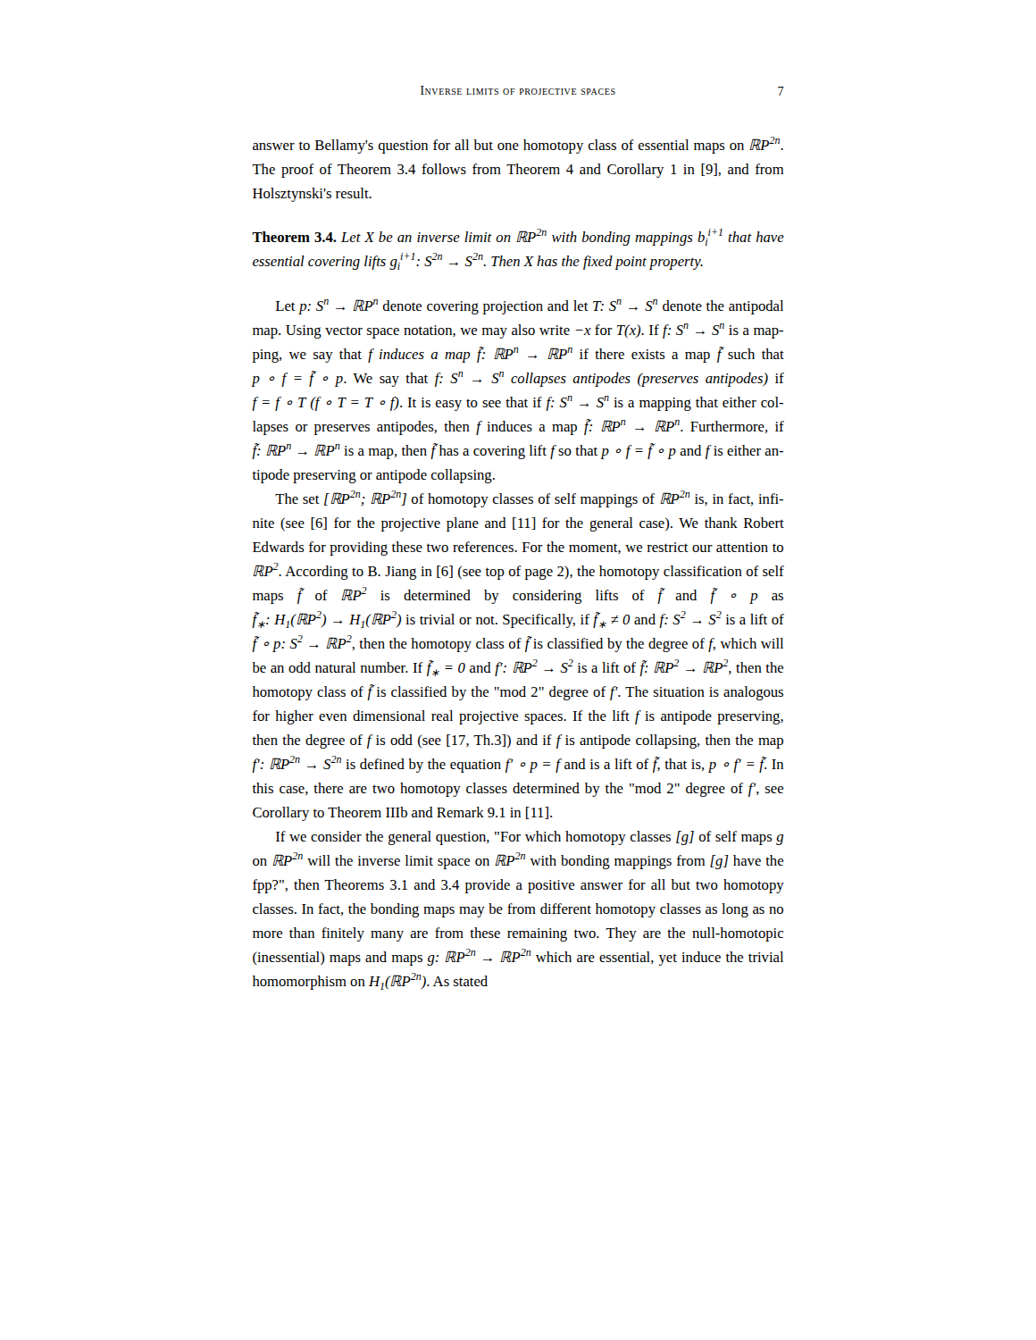Inverse limits of projective spaces 7
answer to Bellamy's question for all but one homotopy class of essential maps on ℝP2n. The proof of Theorem 3.4 follows from Theorem 4 and Corollary 1 in [9], and from Holsztynski's result.
Theorem 3.4. Let X be an inverse limit on ℝP2n with bonding mappings bii+1 that have essential covering lifts gii+1: S2n → S2n. Then X has the fixed point property.
Let p: Sn → ℝPn denote covering projection and let T: Sn → Sn denote the antipodal map. Using vector space notation, we may also write −x for T(x). If f: Sn → Sn is a mapping, we say that f induces a map f̃: ℝPn → ℝPn if there exists a map f̃ such that p ∘ f = f̃ ∘ p. We say that f: Sn → Sn collapses antipodes (preserves antipodes) if f = f ∘ T (f ∘ T = T ∘ f). It is easy to see that if f: Sn → Sn is a mapping that either collapses or preserves antipodes, then f induces a map f̃: ℝPn → ℝPn. Furthermore, if f̃: ℝPn → ℝPn is a map, then f̃ has a covering lift f so that p ∘ f = f̃ ∘ p and f is either antipode preserving or antipode collapsing.
The set [ℝP2n; ℝP2n] of homotopy classes of self mappings of ℝP2n is, in fact, infinite (see [6] for the projective plane and [11] for the general case). We thank Robert Edwards for providing these two references. For the moment, we restrict our attention to ℝP2. According to B. Jiang in [6] (see top of page 2), the homotopy classification of self maps f̃ of ℝP2 is determined by considering lifts of f̃ and f̃ ∘ p as f̃∗: H1(ℝP2) → H1(ℝP2) is trivial or not. Specifically, if f̃∗ ≠ 0 and f: S2 → S2 is a lift of f̃ ∘ p: S2 → ℝP2, then the homotopy class of f̃ is classified by the degree of f, which will be an odd natural number. If f̃∗ = 0 and f′: ℝP2 → S2 is a lift of f̃: ℝP2 → ℝP2, then the homotopy class of f̃ is classified by the "mod 2" degree of f′. The situation is analogous for higher even dimensional real projective spaces. If the lift f is antipode preserving, then the degree of f is odd (see [17, Th.3]) and if f is antipode collapsing, then the map f′: ℝP2n → S2n is defined by the equation f′ ∘ p = f and is a lift of f̃, that is, p ∘ f′ = f̃. In this case, there are two homotopy classes determined by the "mod 2" degree of f′, see Corollary to Theorem IIIb and Remark 9.1 in [11].
If we consider the general question, "For which homotopy classes [g] of self maps g on ℝP2n will the inverse limit space on ℝP2n with bonding mappings from [g] have the fpp?", then Theorems 3.1 and 3.4 provide a positive answer for all but two homotopy classes. In fact, the bonding maps may be from different homotopy classes as long as no more than finitely many are from these remaining two. They are the null-homotopic (inessential) maps and maps g: ℝP2n → ℝP2n which are essential, yet induce the trivial homomorphism on H1(ℝP2n). As stated